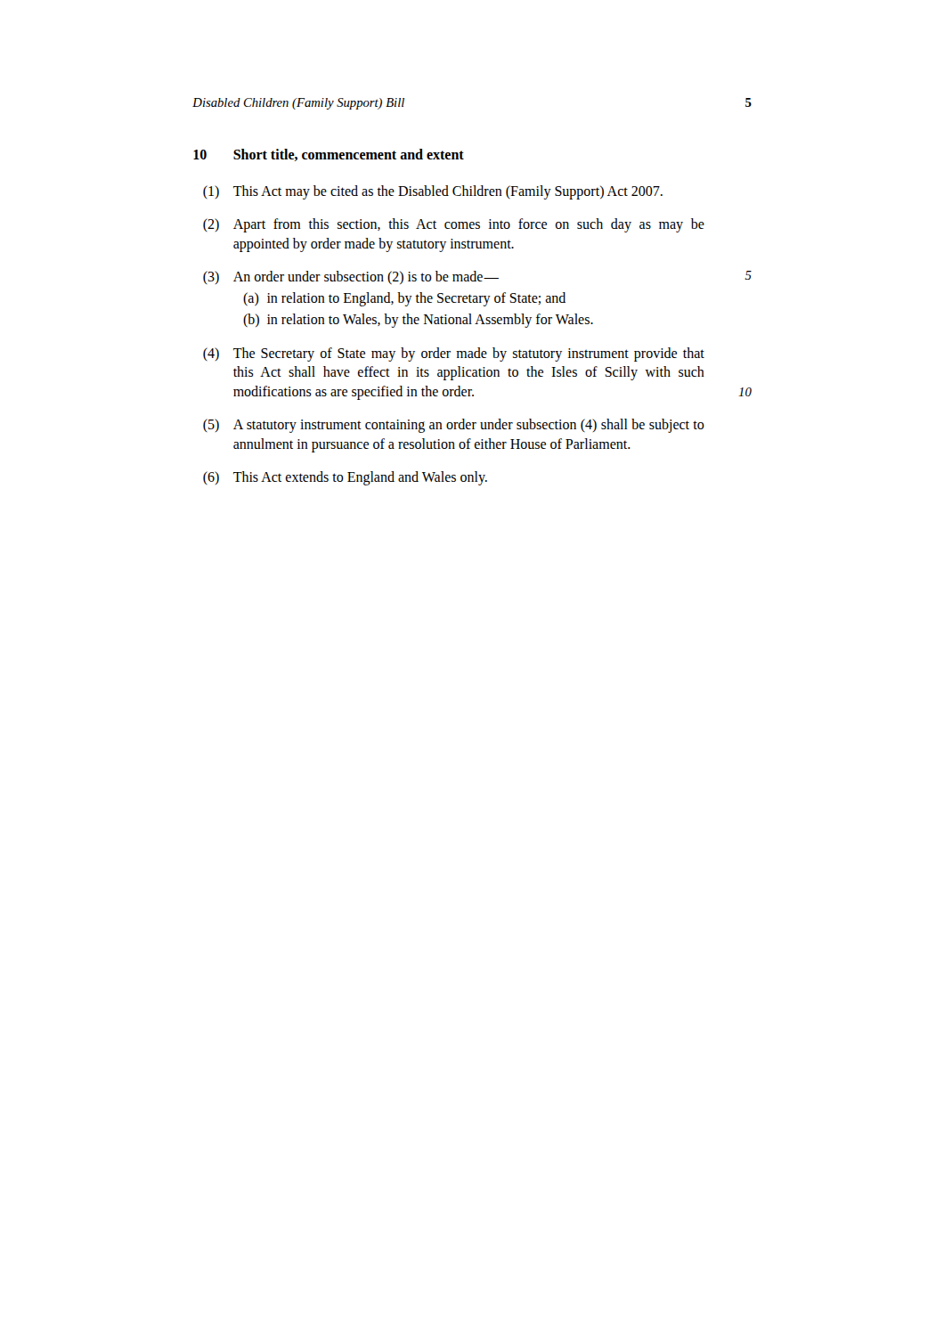Disabled Children (Family Support) Bill
5
10
Short title, commencement and extent
(1)
This Act may be cited as the Disabled Children (Family Support) Act 2007.
(2)
Apart from this section, this Act comes into force on such day as may be appointed by order made by statutory instrument.
(3)
An order under subsection (2) is to be made —
(a)
in relation to England, by the Secretary of State; and
(b)
in relation to Wales, by the National Assembly for Wales.
5
(4)
The Secretary of State may by order made by statutory instrument provide that this Act shall have effect in its application to the Isles of Scilly with such modifications as are specified in the order. 10
(5)
A statutory instrument containing an order under subsection (4) shall be subject to annulment in pursuance of a resolution of either House of Parliament.
(6)
This Act extends to England and Wales only.